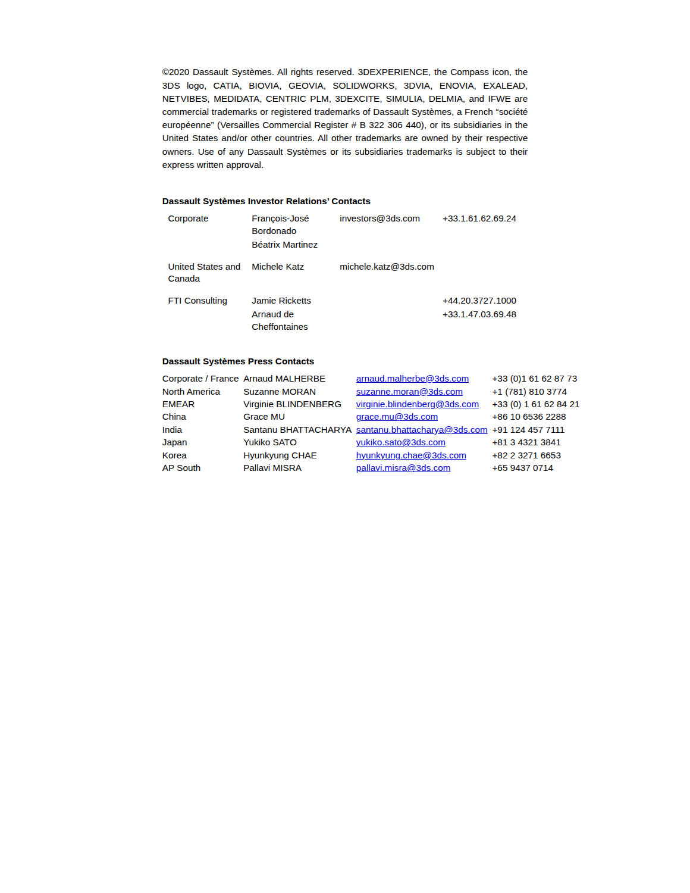©2020 Dassault Systèmes. All rights reserved. 3DEXPERIENCE, the Compass icon, the 3DS logo, CATIA, BIOVIA, GEOVIA, SOLIDWORKS, 3DVIA, ENOVIA, EXALEAD, NETVIBES, MEDIDATA, CENTRIC PLM, 3DEXCITE, SIMULIA, DELMIA, and IFWE are commercial trademarks or registered trademarks of Dassault Systèmes, a French “société européenne” (Versailles Commercial Register # B 322 306 440), or its subsidiaries in the United States and/or other countries. All other trademarks are owned by their respective owners. Use of any Dassault Systèmes or its subsidiaries trademarks is subject to their express written approval.
Dassault Systèmes Investor Relations’ Contacts
| Corporate | François-José Bordonado | investors@3ds.com | +33.1.61.62.69.24 |
| | Béatrix Martinez | | |
| United States and Canada | Michele Katz | michele.katz@3ds.com | |
| FTI Consulting | Jamie Ricketts | | +44.20.3727.1000 |
| | Arnaud de Cheffontaines | | +33.1.47.03.69.48 |
Dassault Systèmes Press Contacts
| Corporate / France | Arnaud MALHERBE | arnaud.malherbe@3ds.com | +33 (0)1 61 62 87 73 |
| North America | Suzanne MORAN | suzanne.moran@3ds.com | +1 (781) 810 3774 |
| EMEAR | Virginie BLINDENBERG | virginie.blindenberg@3ds.com | +33 (0) 1 61 62 84 21 |
| China | Grace MU | grace.mu@3ds.com | +86 10 6536 2288 |
| India | Santanu BHATTACHARYA | santanu.bhattacharya@3ds.com | +91 124 457 7111 |
| Japan | Yukiko SATO | yukiko.sato@3ds.com | +81 3 4321 3841 |
| Korea | Hyunkyung CHAE | hyunkyung.chae@3ds.com | +82 2 3271 6653 |
| AP South | Pallavi MISRA | pallavi.misra@3ds.com | +65 9437 0714 |